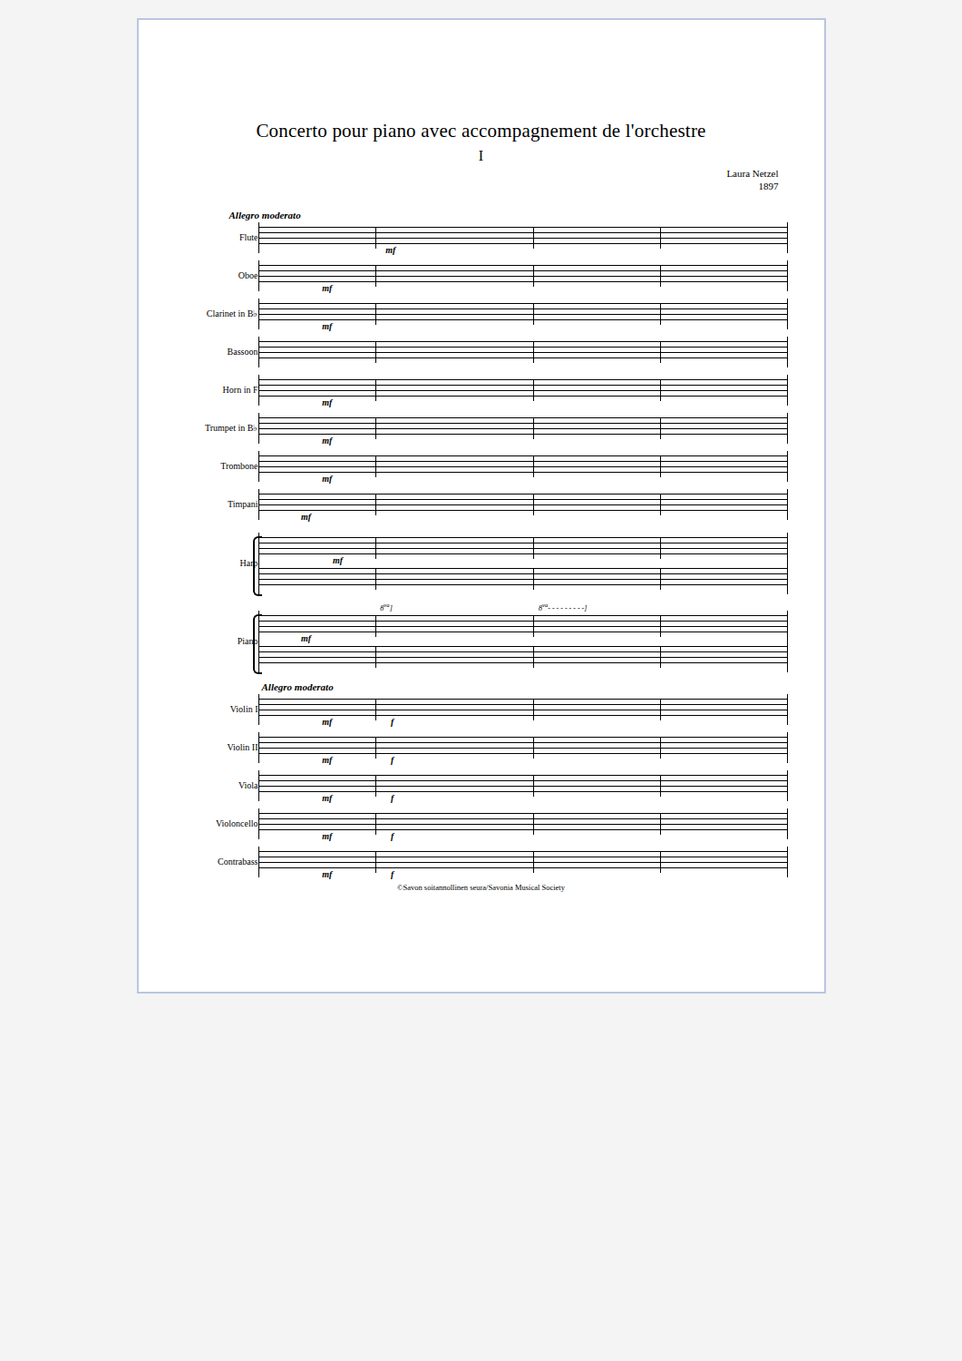Concerto pour piano avec accompagnement de l'orchestre
I
Laura Netzel
1897
Allegro moderato
| Flute | mf |
| Oboe | mf |
| Clarinet in B♭ | mf |
| Bassoon | |
| Horn in F | mf |
| Trumpet in B♭ | mf |
| Trombone | mf |
| Timpani | mf |
| Harp | mf |
| Piano | 8 va ] 8 va - - - - - - - - -] mf |
Allegro moderato
| Violin I | mf f |
| Violin II | mf f |
| Viola | mf f |
| Violoncello | mf f |
| Contrabass | mf f |
©Savon soitannollinen seura/Savonia Musical Society